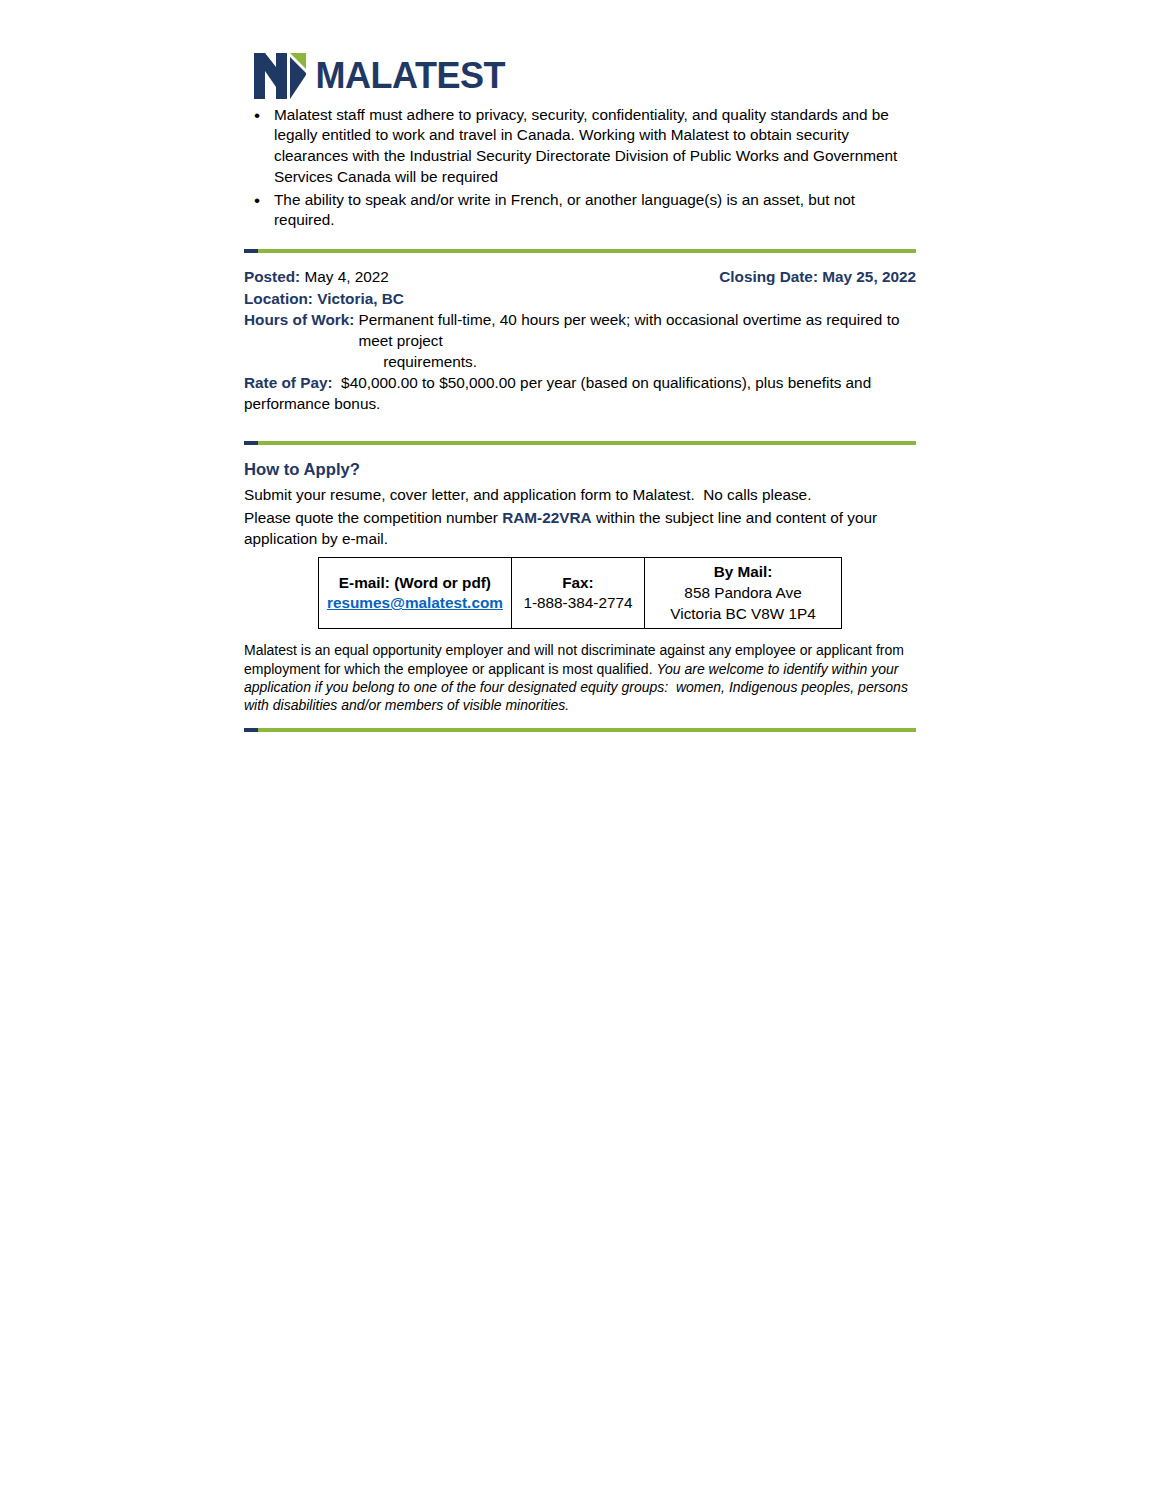MALATEST
Malatest staff must adhere to privacy, security, confidentiality, and quality standards and be legally entitled to work and travel in Canada. Working with Malatest to obtain security clearances with the Industrial Security Directorate Division of Public Works and Government Services Canada will be required
The ability to speak and/or write in French, or another language(s) is an asset, but not required.
Posted: May 4, 2022 Closing Date: May 25, 2022
Location: Victoria, BC
Hours of Work: Permanent full-time, 40 hours per week; with occasional overtime as required to meet project
requirements.
Rate of Pay: $40,000.00 to $50,000.00 per year (based on qualifications), plus benefits and performance bonus.
How to Apply?
Submit your resume, cover letter, and application form to Malatest. No calls please.
Please quote the competition number RAM-22VRA within the subject line and content of your application by e-mail.
| E-mail: (Word or pdf) resumes@malatest.com | Fax: 1-888-384-2774 | By Mail: 858 Pandora Ave Victoria BC V8W 1P4 |
Malatest is an equal opportunity employer and will not discriminate against any employee or applicant from employment for which the employee or applicant is most qualified. You are welcome to identify within your application if you belong to one of the four designated equity groups: women, Indigenous peoples, persons with disabilities and/or members of visible minorities.